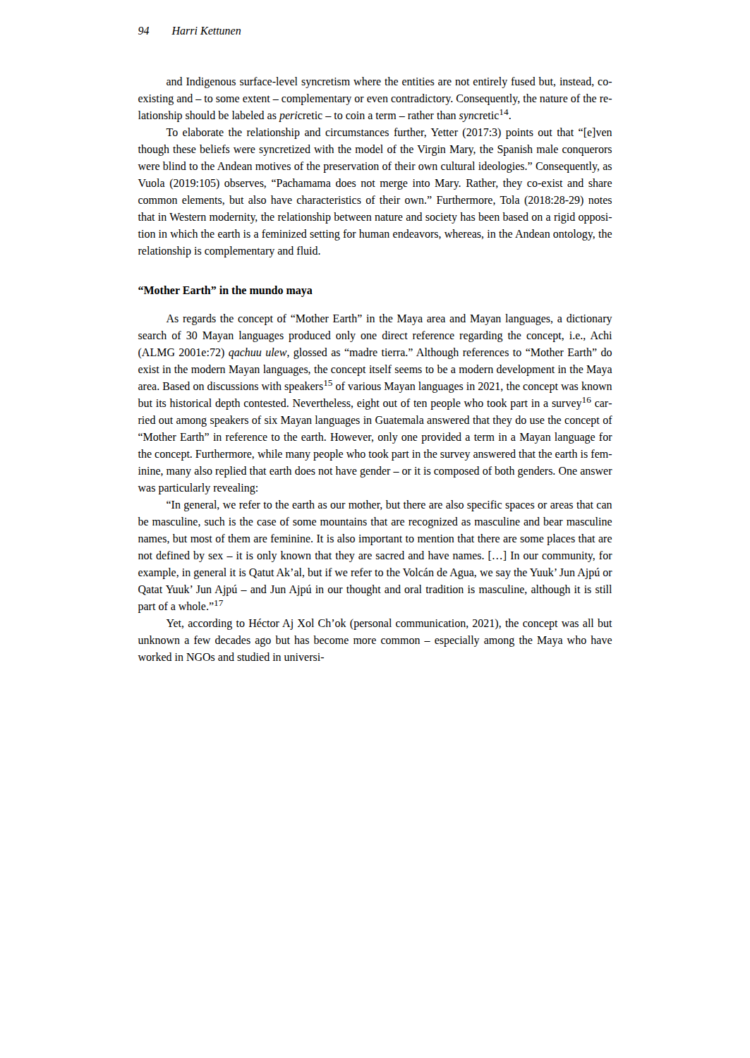94 Harri Kettunen
and Indigenous surface-level syncretism where the entities are not entirely fused but, instead, co-existing and – to some extent – complementary or even contradictory. Consequently, the nature of the relationship should be labeled as pericretic – to coin a term – rather than syncretic14.
To elaborate the relationship and circumstances further, Yetter (2017:3) points out that “[e]ven though these beliefs were syncretized with the model of the Virgin Mary, the Spanish male conquerors were blind to the Andean motives of the preservation of their own cultural ideologies.” Consequently, as Vuola (2019:105) observes, “Pachamama does not merge into Mary. Rather, they co-exist and share common elements, but also have characteristics of their own.” Furthermore, Tola (2018:28-29) notes that in Western modernity, the relationship between nature and society has been based on a rigid opposition in which the earth is a feminized setting for human endeavors, whereas, in the Andean ontology, the relationship is complementary and fluid.
“Mother Earth” in the mundo maya
As regards the concept of “Mother Earth” in the Maya area and Mayan languages, a dictionary search of 30 Mayan languages produced only one direct reference regarding the concept, i.e., Achi (ALMG 2001e:72) qachuu ulew, glossed as “madre tierra.” Although references to “Mother Earth” do exist in the modern Mayan languages, the concept itself seems to be a modern development in the Maya area. Based on discussions with speakers15 of various Mayan languages in 2021, the concept was known but its historical depth contested. Nevertheless, eight out of ten people who took part in a survey16 carried out among speakers of six Mayan languages in Guatemala answered that they do use the concept of “Mother Earth” in reference to the earth. However, only one provided a term in a Mayan language for the concept. Furthermore, while many people who took part in the survey answered that the earth is feminine, many also replied that earth does not have gender – or it is composed of both genders. One answer was particularly revealing:
“In general, we refer to the earth as our mother, but there are also specific spaces or areas that can be masculine, such is the case of some mountains that are recognized as masculine and bear masculine names, but most of them are feminine. It is also important to mention that there are some places that are not defined by sex – it is only known that they are sacred and have names. […] In our community, for example, in general it is Qatut Ak’al, but if we refer to the Volcán de Agua, we say the Yuuk’ Jun Ajpú or Qatat Yuuk’ Jun Ajpú – and Jun Ajpú in our thought and oral tradition is masculine, although it is still part of a whole.”17
Yet, according to Héctor Aj Xol Ch’ok (personal communication, 2021), the concept was all but unknown a few decades ago but has become more common – especially among the Maya who have worked in NGOs and studied in universi-